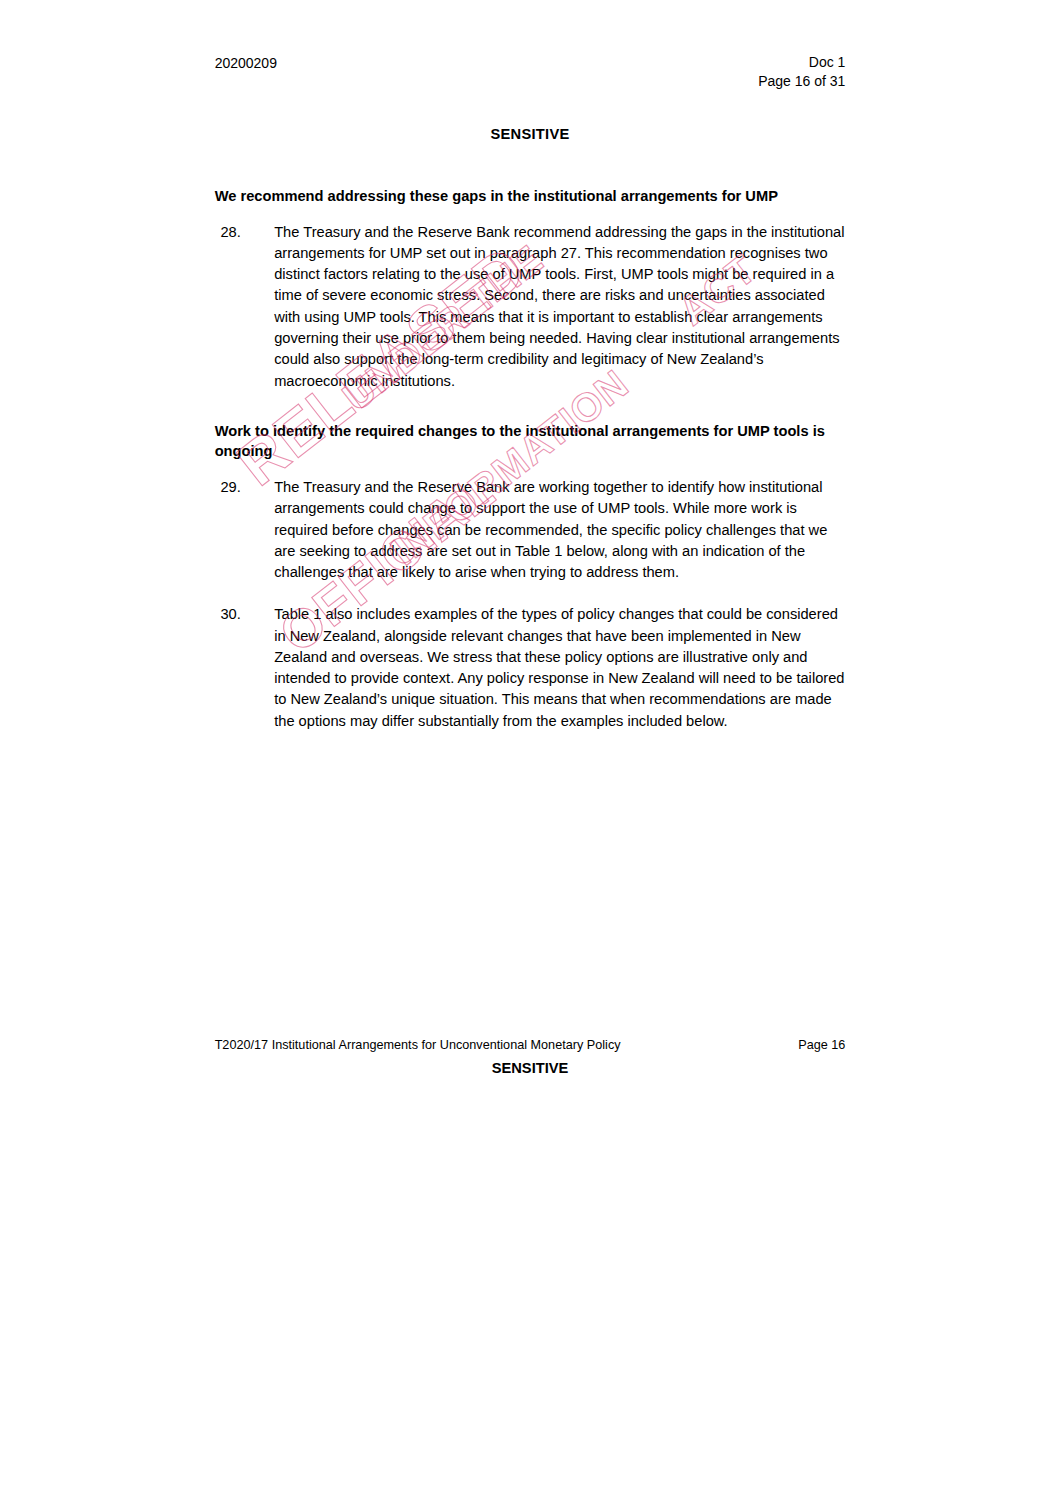20200209
Doc 1
Page 16 of 31
SENSITIVE
We recommend addressing these gaps in the institutional arrangements for UMP
28. The Treasury and the Reserve Bank recommend addressing the gaps in the institutional arrangements for UMP set out in paragraph 27. This recommendation recognises two distinct factors relating to the use of UMP tools. First, UMP tools might be required in a time of severe economic stress. Second, there are risks and uncertainties associated with using UMP tools. This means that it is important to establish clear arrangements governing their use prior to them being needed. Having clear institutional arrangements could also support the long-term credibility and legitimacy of New Zealand’s macroeconomic institutions.
Work to identify the required changes to the institutional arrangements for UMP tools is ongoing
29. The Treasury and the Reserve Bank are working together to identify how institutional arrangements could change to support the use of UMP tools. While more work is required before changes can be recommended, the specific policy challenges that we are seeking to address are set out in Table 1 below, along with an indication of the challenges that are likely to arise when trying to address them.
30. Table 1 also includes examples of the types of policy changes that could be considered in New Zealand, alongside relevant changes that have been implemented in New Zealand and overseas. We stress that these policy options are illustrative only and intended to provide context. Any policy response in New Zealand will need to be tailored to New Zealand’s unique situation. This means that when recommendations are made the options may differ substantially from the examples included below.
RELEASED
UNDER THE
OFFICIAL
INFORMATION
ACT
T2020/17 Institutional Arrangements for Unconventional Monetary Policy Page 16
SENSITIVE